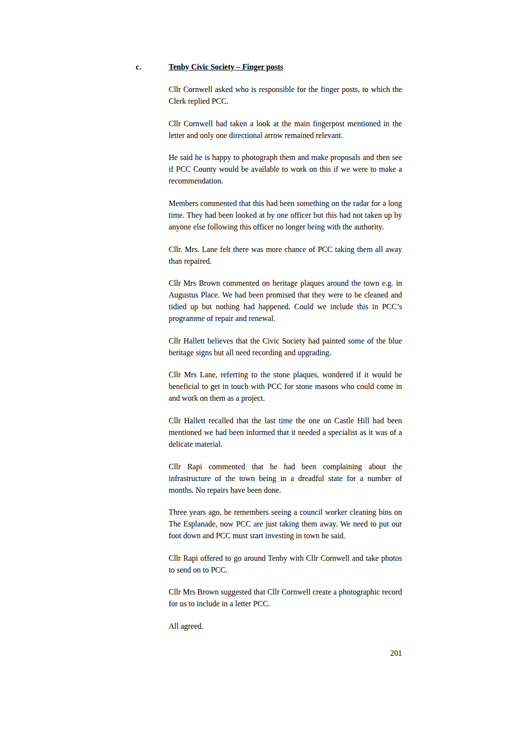c. Tenby Civic Society – Finger posts
Cllr Cornwell asked who is responsible for the finger posts, to which the Clerk replied PCC.
Cllr Cornwell had taken a look at the main fingerpost mentioned in the letter and only one directional arrow remained relevant.
He said he is happy to photograph them and make proposals and then see if PCC County would be available to work on this if we were to make a recommendation.
Members commented that this had been something on the radar for a long time. They had been looked at by one officer but this had not taken up by anyone else following this officer no longer being with the authority.
Cllr. Mrs. Lane felt there was more chance of PCC taking them all away than repaired.
Cllr Mrs Brown commented on heritage plaques around the town e.g. in Augustus Place. We had been promised that they were to be cleaned and tidied up but nothing had happened. Could we include this in PCC’s programme of repair and renewal.
Cllr Hallett believes that the Civic Society had painted some of the blue heritage signs but all need recording and upgrading.
Cllr Mrs Lane, referring to the stone plaques, wondered if it would be beneficial to get in touch with PCC for stone masons who could come in and work on them as a project.
Cllr Hallett recalled that the last time the one on Castle Hill had been mentioned we had been informed that it needed a specialist as it was of a delicate material.
Cllr Rapi commented that he had been complaining about the infrastructure of the town being in a dreadful state for a number of months. No repairs have been done.
Three years ago, he remembers seeing a council worker cleaning bins on The Esplanade, now PCC are just taking them away. We need to put our foot down and PCC must start investing in town he said.
Cllr Rapi offered to go around Tenby with Cllr Cornwell and take photos to send on to PCC.
Cllr Mrs Brown suggested that Cllr Cornwell create a photographic record for us to include in a letter PCC.
All agreed.
201